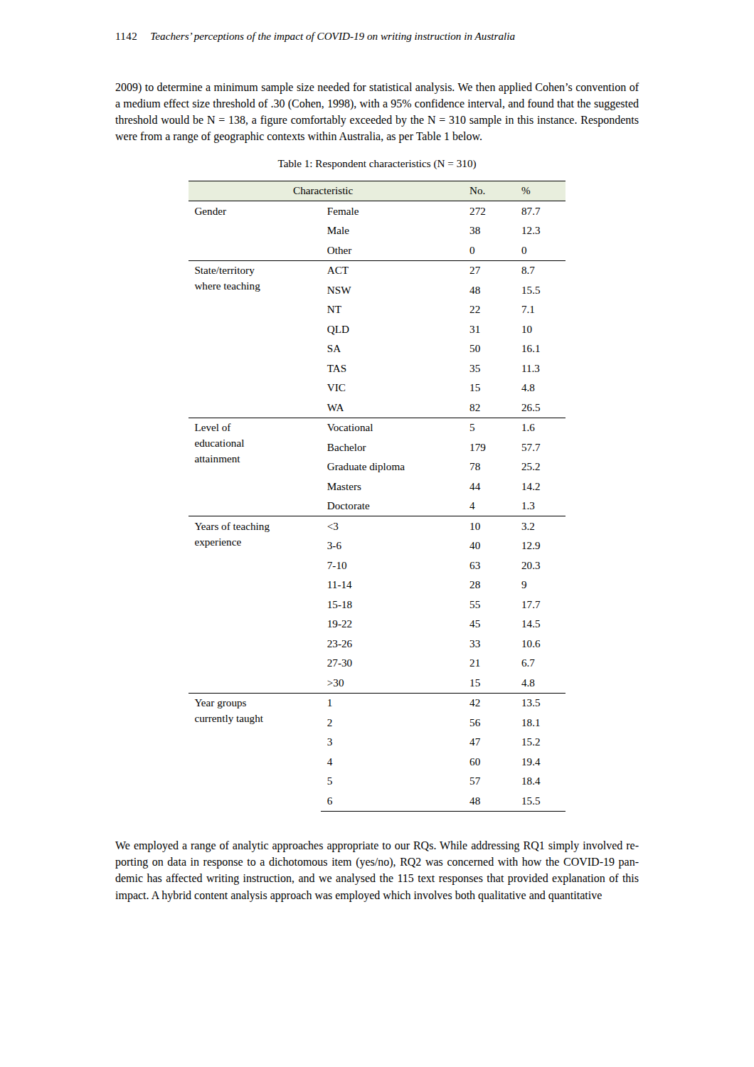1142 Teachers’ perceptions of the impact of COVID-19 on writing instruction in Australia
2009) to determine a minimum sample size needed for statistical analysis. We then applied Cohen’s convention of a medium effect size threshold of .30 (Cohen, 1998), with a 95% confidence interval, and found that the suggested threshold would be N = 138, a figure comfortably exceeded by the N = 310 sample in this instance. Respondents were from a range of geographic contexts within Australia, as per Table 1 below.
Table 1: Respondent characteristics (N = 310)
| Characteristic | No. | % |
| --- | --- | --- |
| Gender | Female | 272 | 87.7 |
| Male | 38 | 12.3 |
| Other | 0 | 0 |
| State/territory where teaching | ACT | 27 | 8.7 |
| NSW | 48 | 15.5 |
| NT | 22 | 7.1 |
| QLD | 31 | 10 |
| SA | 50 | 16.1 |
| TAS | 35 | 11.3 |
| VIC | 15 | 4.8 |
| WA | 82 | 26.5 |
| Level of educational attainment | Vocational | 5 | 1.6 |
| Bachelor | 179 | 57.7 |
| Graduate diploma | 78 | 25.2 |
| Masters | 44 | 14.2 |
| Doctorate | 4 | 1.3 |
| Years of teaching experience | <3 | 10 | 3.2 |
| 3-6 | 40 | 12.9 |
| 7-10 | 63 | 20.3 |
| 11-14 | 28 | 9 |
| 15-18 | 55 | 17.7 |
| 19-22 | 45 | 14.5 |
| 23-26 | 33 | 10.6 |
| 27-30 | 21 | 6.7 |
| >30 | 15 | 4.8 |
| Year groups currently taught | 1 | 42 | 13.5 |
| 2 | 56 | 18.1 |
| 3 | 47 | 15.2 |
| 4 | 60 | 19.4 |
| 5 | 57 | 18.4 |
| 6 | 48 | 15.5 |
We employed a range of analytic approaches appropriate to our RQs. While addressing RQ1 simply involved reporting on data in response to a dichotomous item (yes/no), RQ2 was concerned with how the COVID-19 pandemic has affected writing instruction, and we analysed the 115 text responses that provided explanation of this impact. A hybrid content analysis approach was employed which involves both qualitative and quantitative